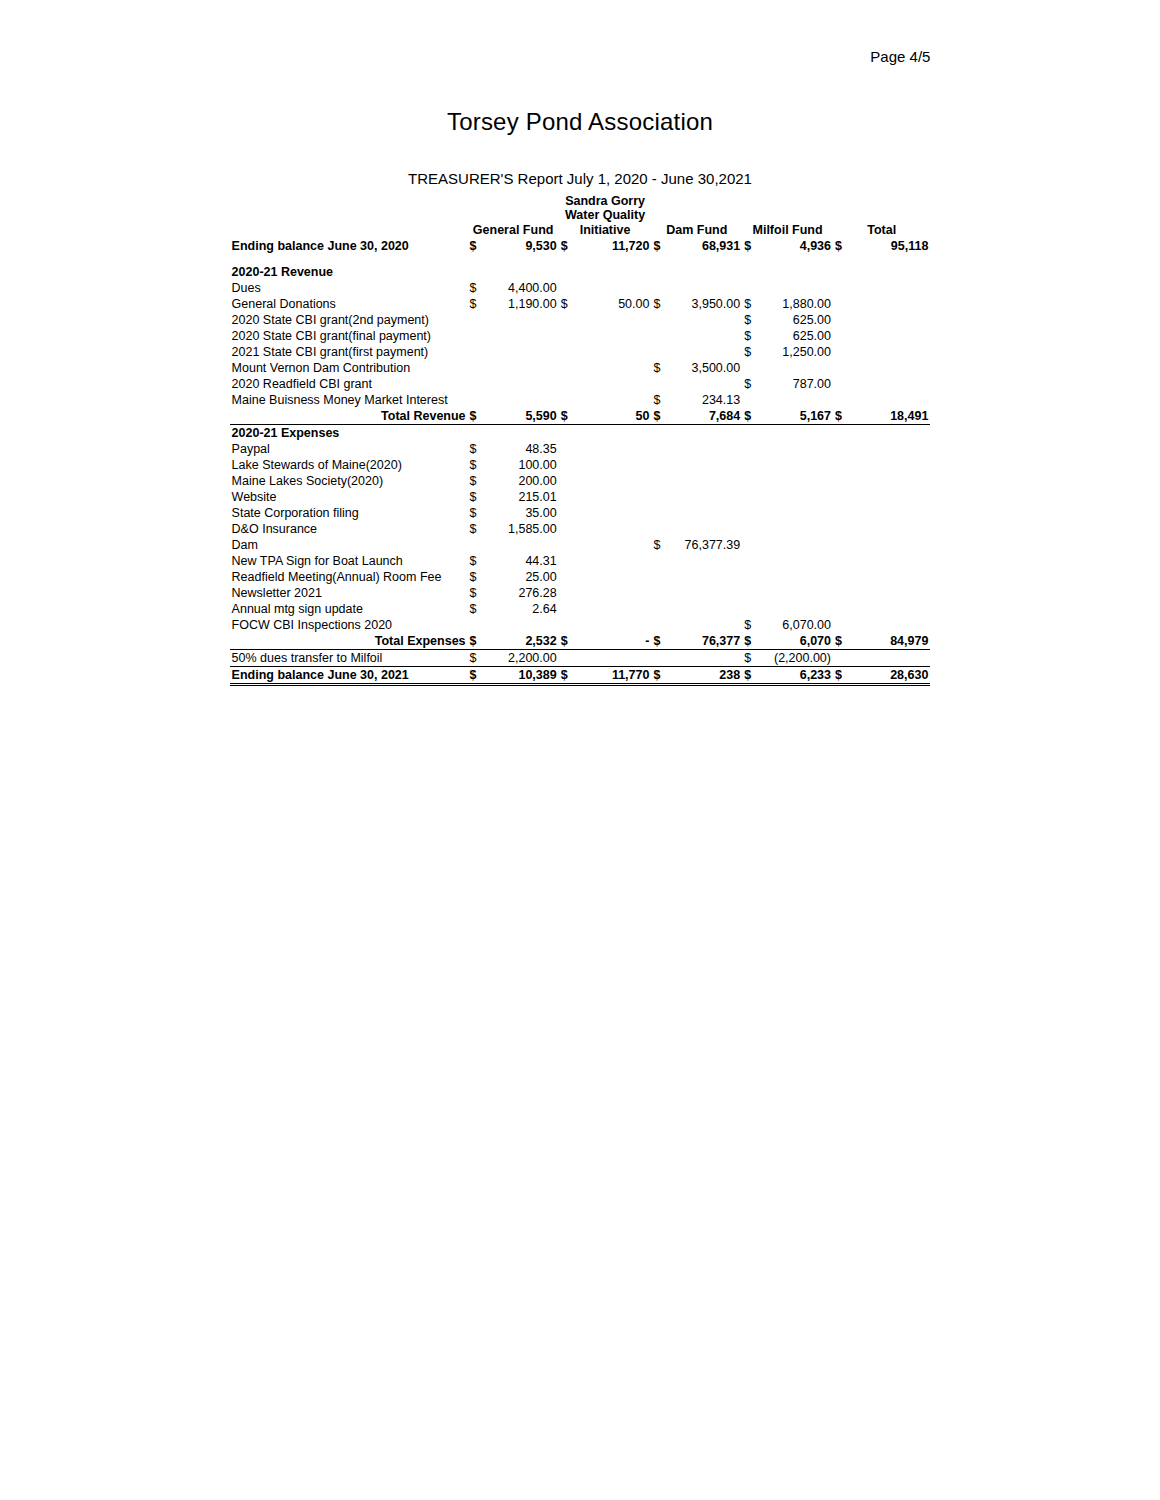Page 4/5
Torsey Pond Association
TREASURER'S Report July 1, 2020 - June 30,2021
| | General Fund | Sandra Gorry Water Quality Initiative | Dam Fund | Milfoil Fund | Total |
| --- | --- | --- | --- | --- | --- |
| Ending balance June 30, 2020 | $ | 9,530 | $ | 11,720 | $ | 68,931 | $ | 4,936 | $ | 95,118 |
| 2020-21 Revenue | | | | | | | | | | |
| Dues | $ | 4,400.00 | | | | | | | | |
| General Donations | $ | 1,190.00 | $ | 50.00 | $ | 3,950.00 | $ | 1,880.00 | | |
| 2020 State CBI grant(2nd payment) | | | | | | | $ | 625.00 | | |
| 2020 State CBI grant(final payment) | | | | | | | $ | 625.00 | | |
| 2021 State CBI grant(first payment) | | | | | | | $ | 1,250.00 | | |
| Mount Vernon Dam Contribution | | | | | $ | 3,500.00 | | | | |
| 2020 Readfield CBI grant | | | | | | | $ | 787.00 | | |
| Maine Buisness Money Market Interest | | | | | $ | 234.13 | | | | |
| Total Revenue | $ | 5,590 | $ | 50 | $ | 7,684 | $ | 5,167 | $ | 18,491 |
| 2020-21 Expenses | | | | | | | | | | |
| Paypal | $ | 48.35 | | | | | | | | |
| Lake Stewards of Maine(2020) | $ | 100.00 | | | | | | | | |
| Maine Lakes Society(2020) | $ | 200.00 | | | | | | | | |
| Website | $ | 215.01 | | | | | | | | |
| State Corporation filing | $ | 35.00 | | | | | | | | |
| D&O Insurance | $ | 1,585.00 | | | | | | | | |
| Dam | | | | | $ | 76,377.39 | | | | |
| New TPA Sign for Boat Launch | $ | 44.31 | | | | | | | | |
| Readfield Meeting(Annual) Room Fee | $ | 25.00 | | | | | | | | |
| Newsletter 2021 | $ | 276.28 | | | | | | | | |
| Annual mtg sign update | $ | 2.64 | | | | | | | | |
| FOCW CBI Inspections 2020 | | | | | | | $ | 6,070.00 | | |
| Total Expenses | $ | 2,532 | $ | - | $ | 76,377 | $ | 6,070 | $ | 84,979 |
| 50% dues transfer to Milfoil | $ | 2,200.00 | | | | | $ | (2,200.00) | | |
| Ending balance June 30, 2021 | $ | 10,389 | $ | 11,770 | $ | 238 | $ | 6,233 | $ | 28,630 |